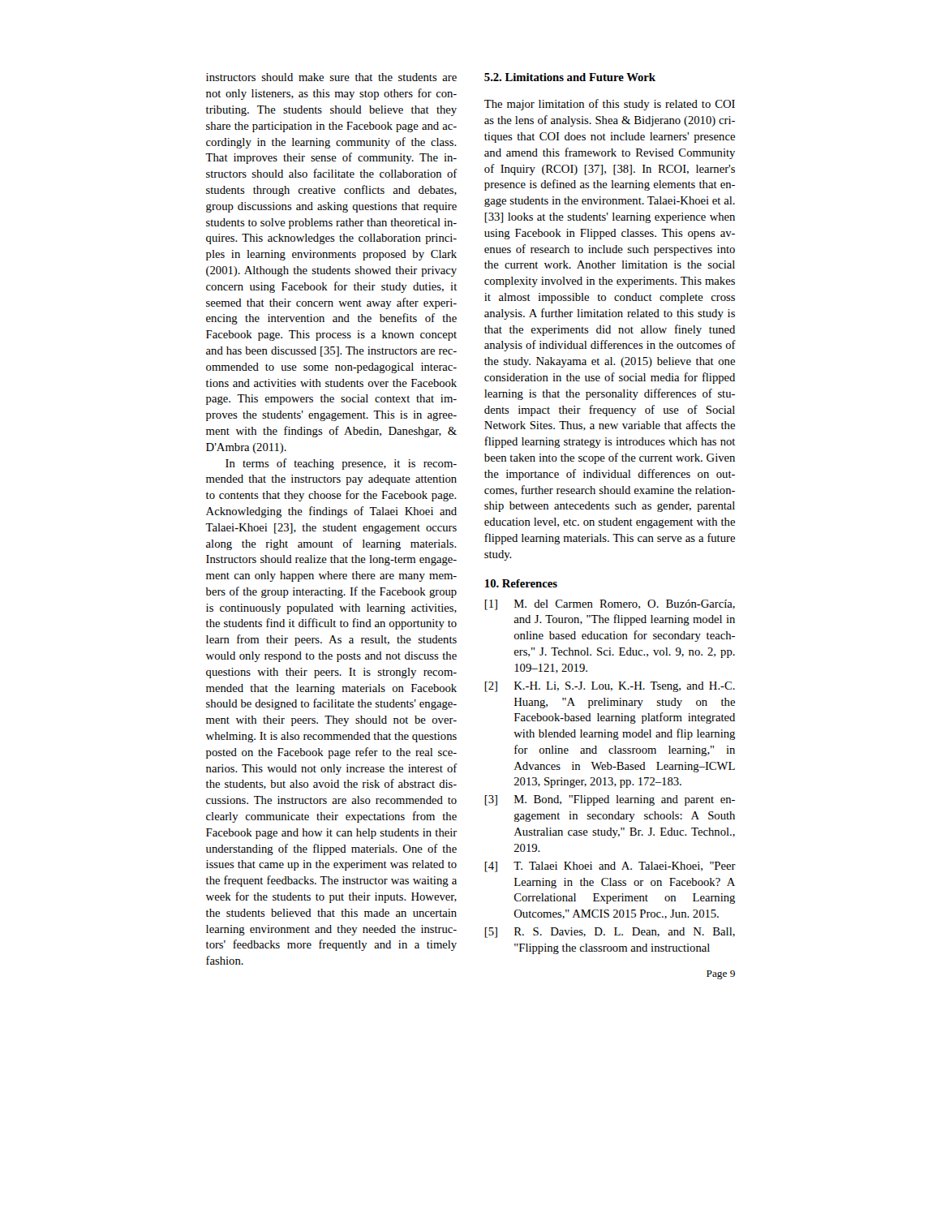instructors should make sure that the students are not only listeners, as this may stop others for contributing. The students should believe that they share the participation in the Facebook page and accordingly in the learning community of the class. That improves their sense of community. The instructors should also facilitate the collaboration of students through creative conflicts and debates, group discussions and asking questions that require students to solve problems rather than theoretical inquires. This acknowledges the collaboration principles in learning environments proposed by Clark (2001). Although the students showed their privacy concern using Facebook for their study duties, it seemed that their concern went away after experiencing the intervention and the benefits of the Facebook page. This process is a known concept and has been discussed [35]. The instructors are recommended to use some non-pedagogical interactions and activities with students over the Facebook page. This empowers the social context that improves the students' engagement. This is in agreement with the findings of Abedin, Daneshgar, & D'Ambra (2011).
In terms of teaching presence, it is recommended that the instructors pay adequate attention to contents that they choose for the Facebook page. Acknowledging the findings of Talaei Khoei and Talaei-Khoei [23], the student engagement occurs along the right amount of learning materials. Instructors should realize that the long-term engagement can only happen where there are many members of the group interacting. If the Facebook group is continuously populated with learning activities, the students find it difficult to find an opportunity to learn from their peers. As a result, the students would only respond to the posts and not discuss the questions with their peers. It is strongly recommended that the learning materials on Facebook should be designed to facilitate the students' engagement with their peers. They should not be overwhelming. It is also recommended that the questions posted on the Facebook page refer to the real scenarios. This would not only increase the interest of the students, but also avoid the risk of abstract discussions. The instructors are also recommended to clearly communicate their expectations from the Facebook page and how it can help students in their understanding of the flipped materials. One of the issues that came up in the experiment was related to the frequent feedbacks. The instructor was waiting a week for the students to put their inputs. However, the students believed that this made an uncertain learning environment and they needed the instructors' feedbacks more frequently and in a timely fashion.
5.2. Limitations and Future Work
The major limitation of this study is related to COI as the lens of analysis. Shea & Bidjerano (2010) critiques that COI does not include learners' presence and amend this framework to Revised Community of Inquiry (RCOI) [37], [38]. In RCOI, learner's presence is defined as the learning elements that engage students in the environment. Talaei-Khoei et al. [33] looks at the students' learning experience when using Facebook in Flipped classes. This opens avenues of research to include such perspectives into the current work. Another limitation is the social complexity involved in the experiments. This makes it almost impossible to conduct complete cross analysis. A further limitation related to this study is that the experiments did not allow finely tuned analysis of individual differences in the outcomes of the study. Nakayama et al. (2015) believe that one consideration in the use of social media for flipped learning is that the personality differences of students impact their frequency of use of Social Network Sites. Thus, a new variable that affects the flipped learning strategy is introduces which has not been taken into the scope of the current work. Given the importance of individual differences on outcomes, further research should examine the relationship between antecedents such as gender, parental education level, etc. on student engagement with the flipped learning materials. This can serve as a future study.
10. References
[1] M. del Carmen Romero, O. Buzón-García, and J. Touron, "The flipped learning model in online based education for secondary teachers," J. Technol. Sci. Educ., vol. 9, no. 2, pp. 109–121, 2019.
[2] K.-H. Li, S.-J. Lou, K.-H. Tseng, and H.-C. Huang, "A preliminary study on the Facebook-based learning platform integrated with blended learning model and flip learning for online and classroom learning," in Advances in Web-Based Learning–ICWL 2013, Springer, 2013, pp. 172–183.
[3] M. Bond, "Flipped learning and parent engagement in secondary schools: A South Australian case study," Br. J. Educ. Technol., 2019.
[4] T. Talaei Khoei and A. Talaei-Khoei, "Peer Learning in the Class or on Facebook? A Correlational Experiment on Learning Outcomes," AMCIS 2015 Proc., Jun. 2015.
[5] R. S. Davies, D. L. Dean, and N. Ball, "Flipping the classroom and instructional
Page 9